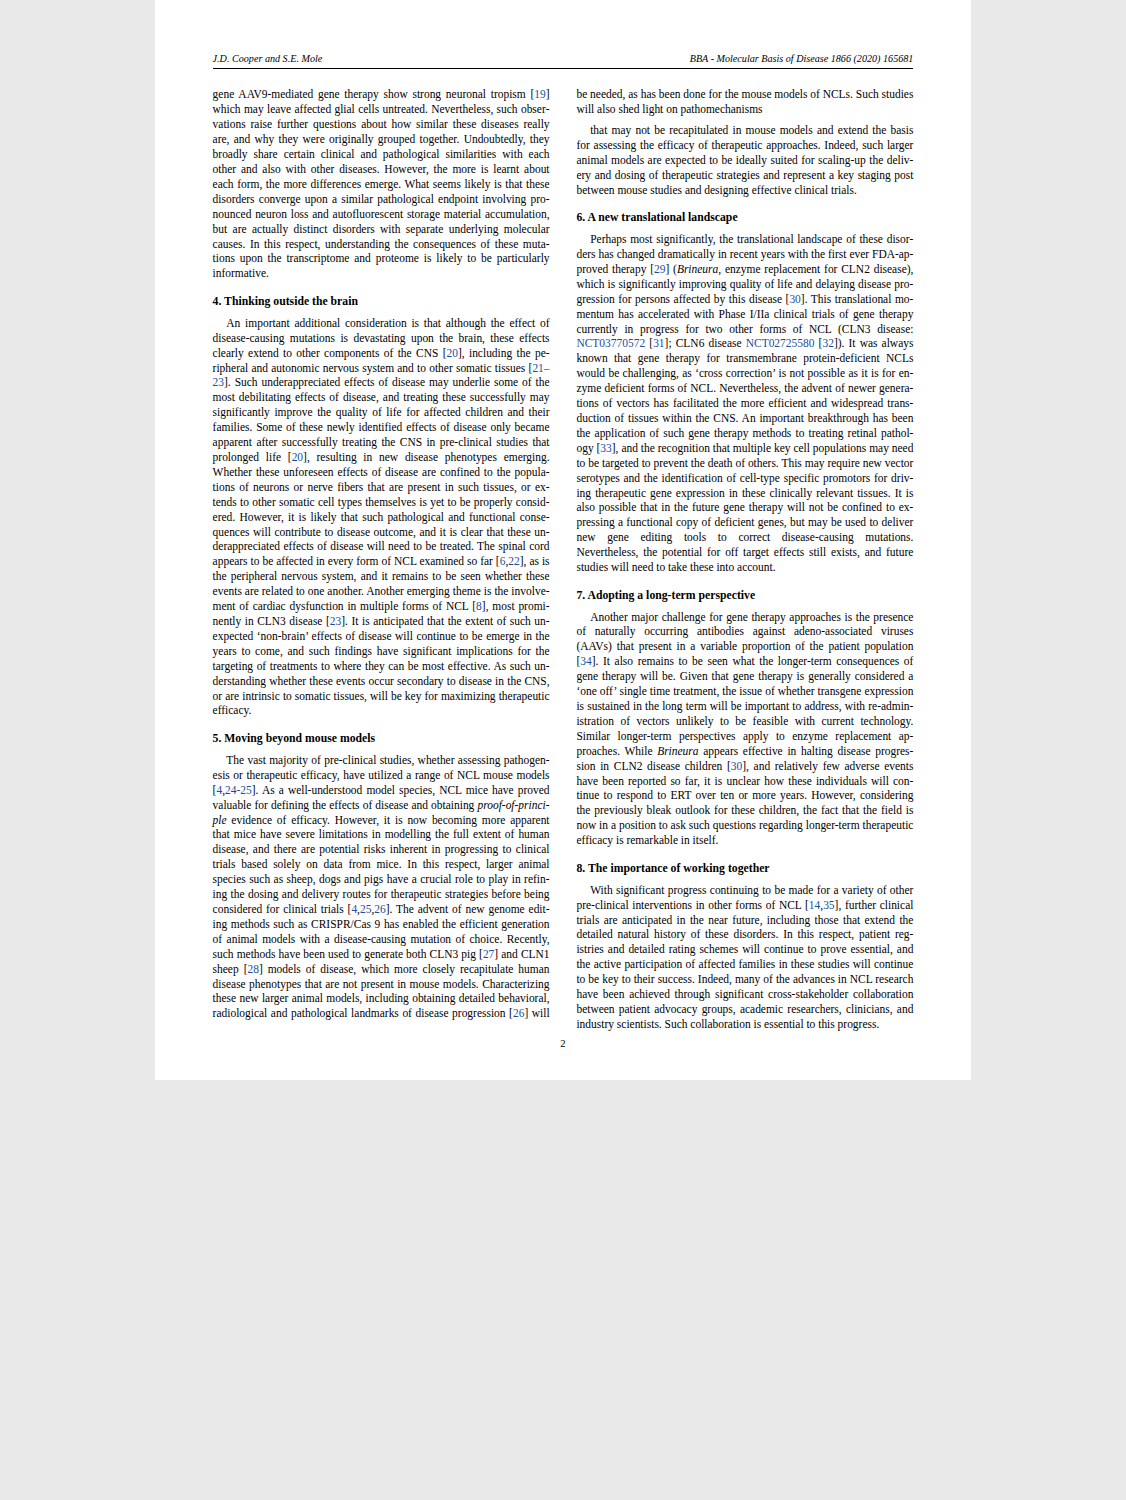J.D. Cooper and S.E. Mole BBA - Molecular Basis of Disease 1866 (2020) 165681
gene AAV9-mediated gene therapy show strong neuronal tropism [19] which may leave affected glial cells untreated. Nevertheless, such observations raise further questions about how similar these diseases really are, and why they were originally grouped together. Undoubtedly, they broadly share certain clinical and pathological similarities with each other and also with other diseases. However, the more is learnt about each form, the more differences emerge. What seems likely is that these disorders converge upon a similar pathological endpoint involving pronounced neuron loss and autofluorescent storage material accumulation, but are actually distinct disorders with separate underlying molecular causes. In this respect, understanding the consequences of these mutations upon the transcriptome and proteome is likely to be particularly informative.
4. Thinking outside the brain
An important additional consideration is that although the effect of disease-causing mutations is devastating upon the brain, these effects clearly extend to other components of the CNS [20], including the peripheral and autonomic nervous system and to other somatic tissues [21–23]. Such underappreciated effects of disease may underlie some of the most debilitating effects of disease, and treating these successfully may significantly improve the quality of life for affected children and their families. Some of these newly identified effects of disease only became apparent after successfully treating the CNS in pre-clinical studies that prolonged life [20], resulting in new disease phenotypes emerging. Whether these unforeseen effects of disease are confined to the populations of neurons or nerve fibers that are present in such tissues, or extends to other somatic cell types themselves is yet to be properly considered. However, it is likely that such pathological and functional consequences will contribute to disease outcome, and it is clear that these underappreciated effects of disease will need to be treated. The spinal cord appears to be affected in every form of NCL examined so far [6,22], as is the peripheral nervous system, and it remains to be seen whether these events are related to one another. Another emerging theme is the involvement of cardiac dysfunction in multiple forms of NCL [8], most prominently in CLN3 disease [23]. It is anticipated that the extent of such unexpected ‘non-brain’ effects of disease will continue to be emerge in the years to come, and such findings have significant implications for the targeting of treatments to where they can be most effective. As such understanding whether these events occur secondary to disease in the CNS, or are intrinsic to somatic tissues, will be key for maximizing therapeutic efficacy.
5. Moving beyond mouse models
The vast majority of pre-clinical studies, whether assessing pathogenesis or therapeutic efficacy, have utilized a range of NCL mouse models [4,24-25]. As a well-understood model species, NCL mice have proved valuable for defining the effects of disease and obtaining proof-of-principle evidence of efficacy. However, it is now becoming more apparent that mice have severe limitations in modelling the full extent of human disease, and there are potential risks inherent in progressing to clinical trials based solely on data from mice. In this respect, larger animal species such as sheep, dogs and pigs have a crucial role to play in refining the dosing and delivery routes for therapeutic strategies before being considered for clinical trials [4,25,26]. The advent of new genome editing methods such as CRISPR/Cas 9 has enabled the efficient generation of animal models with a disease-causing mutation of choice. Recently, such methods have been used to generate both CLN3 pig [27] and CLN1 sheep [28] models of disease, which more closely recapitulate human disease phenotypes that are not present in mouse models. Characterizing these new larger animal models, including obtaining detailed behavioral, radiological and pathological landmarks of disease progression [26] will be needed, as has been done for the mouse models of NCLs. Such studies will also shed light on pathomechanisms
that may not be recapitulated in mouse models and extend the basis for assessing the efficacy of therapeutic approaches. Indeed, such larger animal models are expected to be ideally suited for scaling-up the delivery and dosing of therapeutic strategies and represent a key staging post between mouse studies and designing effective clinical trials.
6. A new translational landscape
Perhaps most significantly, the translational landscape of these disorders has changed dramatically in recent years with the first ever FDA-approved therapy [29] (Brineura, enzyme replacement for CLN2 disease), which is significantly improving quality of life and delaying disease progression for persons affected by this disease [30]. This translational momentum has accelerated with Phase I/IIa clinical trials of gene therapy currently in progress for two other forms of NCL (CLN3 disease: NCT03770572 [31]; CLN6 disease NCT02725580 [32]). It was always known that gene therapy for transmembrane protein-deficient NCLs would be challenging, as ‘cross correction’ is not possible as it is for enzyme deficient forms of NCL. Nevertheless, the advent of newer generations of vectors has facilitated the more efficient and widespread transduction of tissues within the CNS. An important breakthrough has been the application of such gene therapy methods to treating retinal pathology [33], and the recognition that multiple key cell populations may need to be targeted to prevent the death of others. This may require new vector serotypes and the identification of cell-type specific promotors for driving therapeutic gene expression in these clinically relevant tissues. It is also possible that in the future gene therapy will not be confined to expressing a functional copy of deficient genes, but may be used to deliver new gene editing tools to correct disease-causing mutations. Nevertheless, the potential for off target effects still exists, and future studies will need to take these into account.
7. Adopting a long-term perspective
Another major challenge for gene therapy approaches is the presence of naturally occurring antibodies against adeno-associated viruses (AAVs) that present in a variable proportion of the patient population [34]. It also remains to be seen what the longer-term consequences of gene therapy will be. Given that gene therapy is generally considered a ‘one off’ single time treatment, the issue of whether transgene expression is sustained in the long term will be important to address, with re-administration of vectors unlikely to be feasible with current technology. Similar longer-term perspectives apply to enzyme replacement approaches. While Brineura appears effective in halting disease progression in CLN2 disease children [30], and relatively few adverse events have been reported so far, it is unclear how these individuals will continue to respond to ERT over ten or more years. However, considering the previously bleak outlook for these children, the fact that the field is now in a position to ask such questions regarding longer-term therapeutic efficacy is remarkable in itself.
8. The importance of working together
With significant progress continuing to be made for a variety of other pre-clinical interventions in other forms of NCL [14,35], further clinical trials are anticipated in the near future, including those that extend the detailed natural history of these disorders. In this respect, patient registries and detailed rating schemes will continue to prove essential, and the active participation of affected families in these studies will continue to be key to their success. Indeed, many of the advances in NCL research have been achieved through significant cross-stakeholder collaboration between patient advocacy groups, academic researchers, clinicians, and industry scientists. Such collaboration is essential to this progress.
2